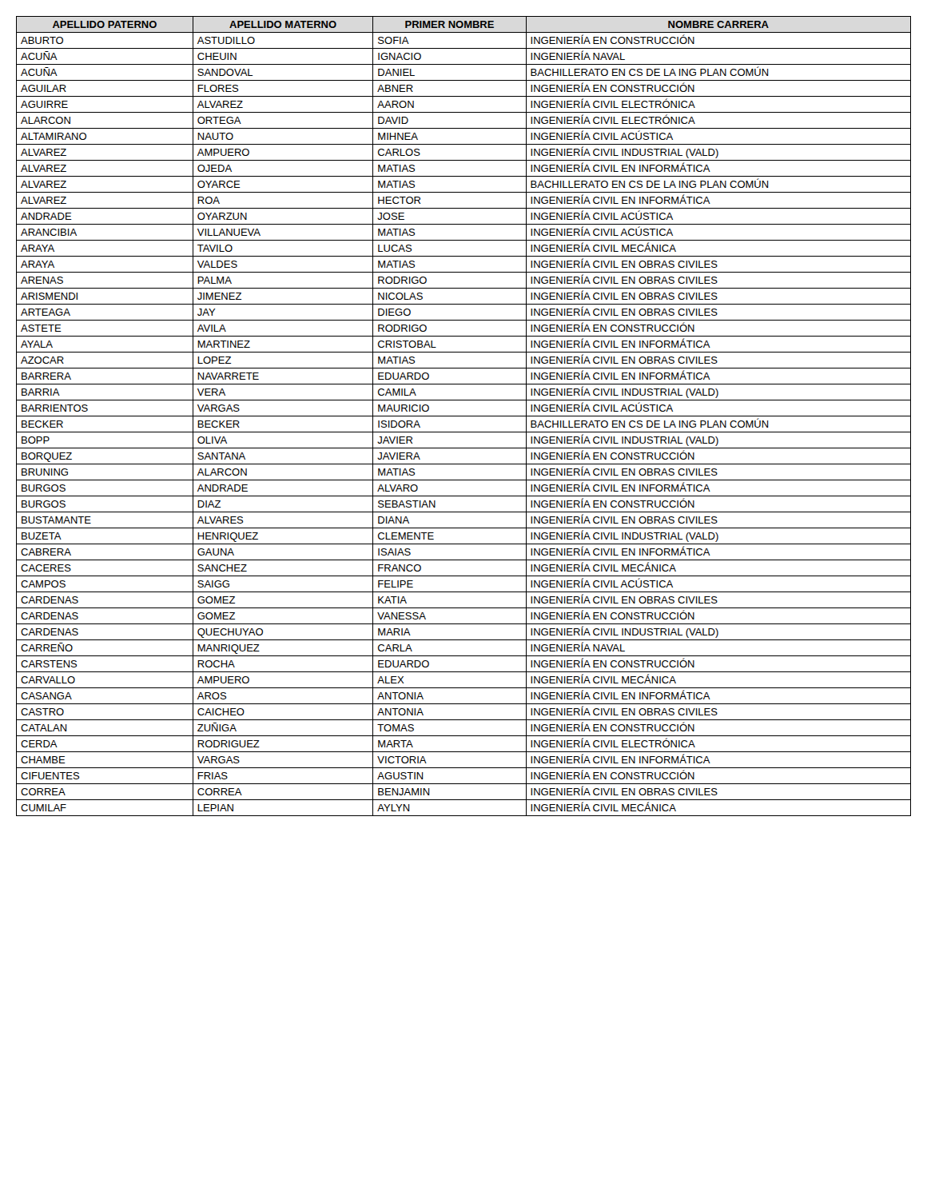| APELLIDO PATERNO | APELLIDO MATERNO | PRIMER NOMBRE | NOMBRE CARRERA |
| --- | --- | --- | --- |
| ABURTO | ASTUDILLO | SOFIA | INGENIERÍA EN CONSTRUCCIÓN |
| ACUÑA | CHEUIN | IGNACIO | INGENIERÍA NAVAL |
| ACUÑA | SANDOVAL | DANIEL | BACHILLERATO EN CS DE LA ING PLAN COMÚN |
| AGUILAR | FLORES | ABNER | INGENIERÍA EN CONSTRUCCIÓN |
| AGUIRRE | ALVAREZ | AARON | INGENIERÍA CIVIL ELECTRÓNICA |
| ALARCON | ORTEGA | DAVID | INGENIERÍA CIVIL ELECTRÓNICA |
| ALTAMIRANO | NAUTO | MIHNEA | INGENIERÍA CIVIL ACÚSTICA |
| ALVAREZ | AMPUERO | CARLOS | INGENIERÍA CIVIL INDUSTRIAL (VALD) |
| ALVAREZ | OJEDA | MATIAS | INGENIERÍA CIVIL EN INFORMÁTICA |
| ALVAREZ | OYARCE | MATIAS | BACHILLERATO EN CS DE LA ING PLAN COMÚN |
| ALVAREZ | ROA | HECTOR | INGENIERÍA CIVIL EN INFORMÁTICA |
| ANDRADE | OYARZUN | JOSE | INGENIERÍA CIVIL ACÚSTICA |
| ARANCIBIA | VILLANUEVA | MATIAS | INGENIERÍA CIVIL ACÚSTICA |
| ARAYA | TAVILO | LUCAS | INGENIERÍA CIVIL MECÁNICA |
| ARAYA | VALDES | MATIAS | INGENIERÍA CIVIL EN OBRAS CIVILES |
| ARENAS | PALMA | RODRIGO | INGENIERÍA CIVIL EN OBRAS CIVILES |
| ARISMENDI | JIMENEZ | NICOLAS | INGENIERÍA CIVIL EN OBRAS CIVILES |
| ARTEAGA | JAY | DIEGO | INGENIERÍA CIVIL EN OBRAS CIVILES |
| ASTETE | AVILA | RODRIGO | INGENIERÍA EN CONSTRUCCIÓN |
| AYALA | MARTINEZ | CRISTOBAL | INGENIERÍA CIVIL EN INFORMÁTICA |
| AZOCAR | LOPEZ | MATIAS | INGENIERÍA CIVIL EN OBRAS CIVILES |
| BARRERA | NAVARRETE | EDUARDO | INGENIERÍA CIVIL EN INFORMÁTICA |
| BARRIA | VERA | CAMILA | INGENIERÍA CIVIL INDUSTRIAL (VALD) |
| BARRIENTOS | VARGAS | MAURICIO | INGENIERÍA CIVIL ACÚSTICA |
| BECKER | BECKER | ISIDORA | BACHILLERATO EN CS DE LA ING PLAN COMÚN |
| BOPP | OLIVA | JAVIER | INGENIERÍA CIVIL INDUSTRIAL (VALD) |
| BORQUEZ | SANTANA | JAVIERA | INGENIERÍA EN CONSTRUCCIÓN |
| BRUNING | ALARCON | MATIAS | INGENIERÍA CIVIL EN OBRAS CIVILES |
| BURGOS | ANDRADE | ALVARO | INGENIERÍA CIVIL EN INFORMÁTICA |
| BURGOS | DIAZ | SEBASTIAN | INGENIERÍA EN CONSTRUCCIÓN |
| BUSTAMANTE | ALVARES | DIANA | INGENIERÍA CIVIL EN OBRAS CIVILES |
| BUZETA | HENRIQUEZ | CLEMENTE | INGENIERÍA CIVIL INDUSTRIAL (VALD) |
| CABRERA | GAUNA | ISAIAS | INGENIERÍA CIVIL EN INFORMÁTICA |
| CACERES | SANCHEZ | FRANCO | INGENIERÍA CIVIL MECÁNICA |
| CAMPOS | SAIGG | FELIPE | INGENIERÍA CIVIL ACÚSTICA |
| CARDENAS | GOMEZ | KATIA | INGENIERÍA CIVIL EN OBRAS CIVILES |
| CARDENAS | GOMEZ | VANESSA | INGENIERÍA EN CONSTRUCCIÓN |
| CARDENAS | QUECHUYAO | MARIA | INGENIERÍA CIVIL INDUSTRIAL (VALD) |
| CARREÑO | MANRIQUEZ | CARLA | INGENIERÍA NAVAL |
| CARSTENS | ROCHA | EDUARDO | INGENIERÍA EN CONSTRUCCIÓN |
| CARVALLO | AMPUERO | ALEX | INGENIERÍA CIVIL MECÁNICA |
| CASANGA | AROS | ANTONIA | INGENIERÍA CIVIL EN INFORMÁTICA |
| CASTRO | CAICHEO | ANTONIA | INGENIERÍA CIVIL EN OBRAS CIVILES |
| CATALAN | ZUÑIGA | TOMAS | INGENIERÍA EN CONSTRUCCIÓN |
| CERDA | RODRIGUEZ | MARTA | INGENIERÍA CIVIL ELECTRÓNICA |
| CHAMBE | VARGAS | VICTORIA | INGENIERÍA CIVIL EN INFORMÁTICA |
| CIFUENTES | FRIAS | AGUSTIN | INGENIERÍA EN CONSTRUCCIÓN |
| CORREA | CORREA | BENJAMIN | INGENIERÍA CIVIL EN OBRAS CIVILES |
| CUMILAF | LEPIAN | AYLYN | INGENIERÍA CIVIL MECÁNICA |